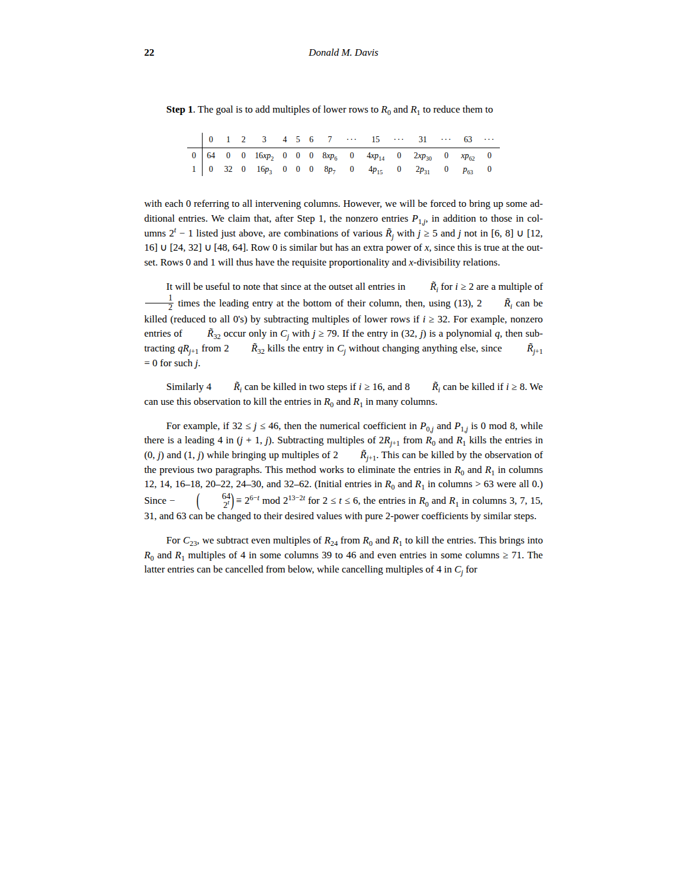22 Donald M. Davis
Step 1. The goal is to add multiples of lower rows to R0 and R1 to reduce them to
| | 0 | 1 | 2 | 3 | 4 | 5 | 6 | 7 | ··· | 15 | ··· | 31 | ··· | 63 | ··· |
| --- | --- | --- | --- | --- | --- | --- | --- | --- | --- | --- | --- | --- | --- | --- | --- |
| 0 | 64 | 0 | 0 | 16 xp 2 | 0 | 0 | 0 | 8 xp 6 | 0 | 4 xp 14 | 0 | 2 xp 30 | 0 | xp 62 | 0 |
| 1 | 0 | 32 | 0 | 16 p 3 | 0 | 0 | 0 | 8 p 7 | 0 | 4 p 15 | 0 | 2 p 31 | 0 | p 63 | 0 |
with each 0 referring to all intervening columns. However, we will be forced to bring up some additional entries. We claim that, after Step 1, the nonzero entries P1,j, in addition to those in columns 2t − 1 listed just above, are combinations of various R̃j with j ≥ 5 and j not in [6, 8] ∪ [12, 16] ∪ [24, 32] ∪ [48, 64]. Row 0 is similar but has an extra power of x, since this is true at the outset. Rows 0 and 1 will thus have the requisite proportionality and x-divisibility relations.
It will be useful to note that since at the outset all entries in R̃i for i ≥ 2 are a multiple of 12 times the leading entry at the bottom of their column, then, using (13), 2R̃i can be killed (reduced to all 0's) by subtracting multiples of lower rows if i ≥ 32. For example, nonzero entries of R̃32 occur only in Cj with j ≥ 79. If the entry in (32, j) is a polynomial q, then subtracting qRj+1 from 2R̃32 kills the entry in Cj without changing anything else, since R̃j+1 = 0 for such j.
Similarly 4R̃i can be killed in two steps if i ≥ 16, and 8R̃i can be killed if i ≥ 8. We can use this observation to kill the entries in R0 and R1 in many columns.
For example, if 32 ≤ j ≤ 46, then the numerical coefficient in P0,j and P1,j is 0 mod 8, while there is a leading 4 in (j + 1, j). Subtracting multiples of 2Rj+1 from R0 and R1 kills the entries in (0, j) and (1, j) while bringing up multiples of 2R̃j+1. This can be killed by the observation of the previous two paragraphs. This method works to eliminate the entries in R0 and R1 in columns 12, 14, 16–18, 20–22, 24–30, and 32–62. (Initial entries in R0 and R1 in columns > 63 were all 0.) Since −642t ≡ 26−t mod 213−2t for 2 ≤ t ≤ 6, the entries in R0 and R1 in columns 3, 7, 15, 31, and 63 can be changed to their desired values with pure 2-power coefficients by similar steps.
For C23, we subtract even multiples of R24 from R0 and R1 to kill the entries. This brings into R0 and R1 multiples of 4 in some columns 39 to 46 and even entries in some columns ≥ 71. The latter entries can be cancelled from below, while cancelling multiples of 4 in Cj for